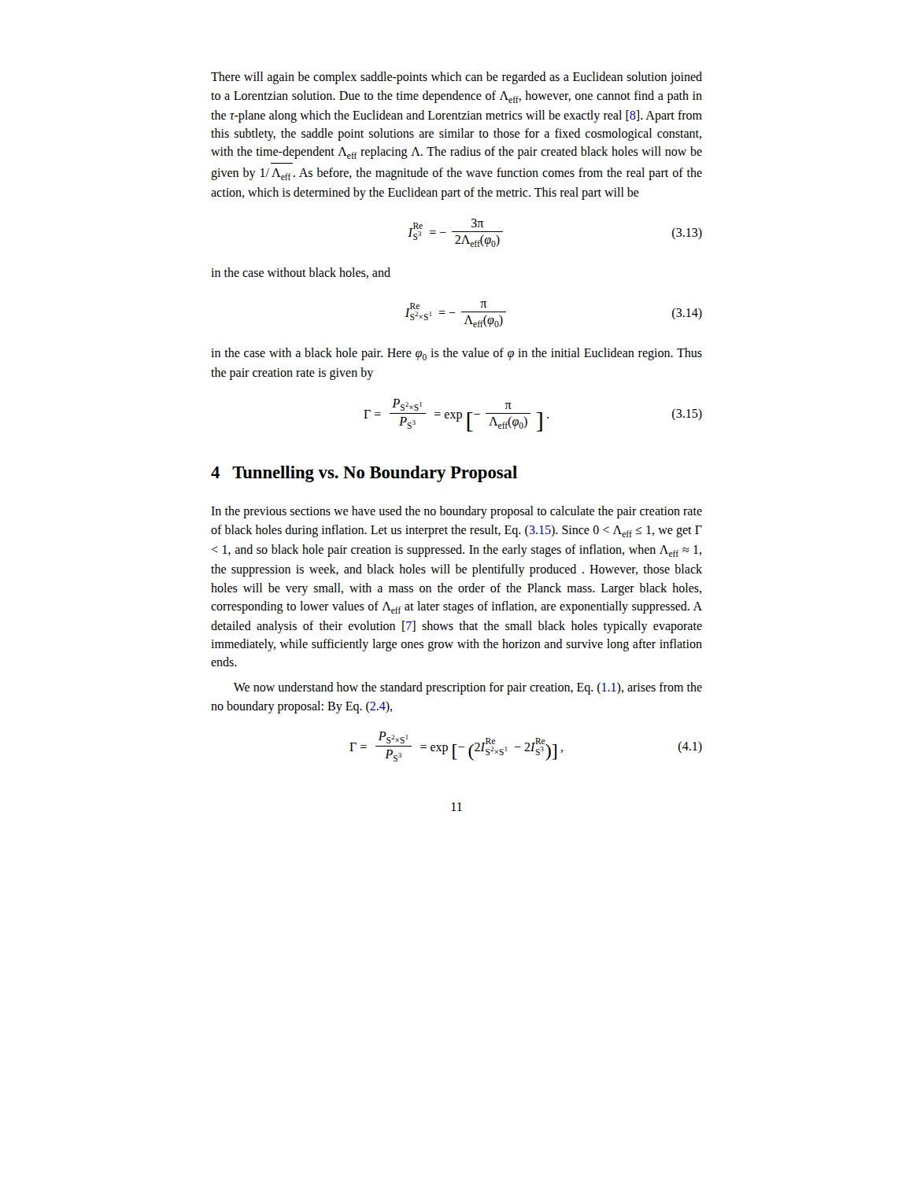There will again be complex saddle-points which can be regarded as a Euclidean solution joined to a Lorentzian solution. Due to the time dependence of Λeff, however, one cannot find a path in the τ-plane along which the Euclidean and Lorentzian metrics will be exactly real [8]. Apart from this subtlety, the saddle point solutions are similar to those for a fixed cosmological constant, with the time-dependent Λeff replacing Λ. The radius of the pair created black holes will now be given by 1/Λeff. As before, the magnitude of the wave function comes from the real part of the action, which is determined by the Euclidean part of the metric. This real part will be
IRe S3 = − 3π 2Λeff(φ 0) (3.13)
in the case without black holes, and
IRe S2×S1 = − πΛeff(φ 0) (3.14)
in the case with a black hole pair. Here φ 0 is the value of φ in the initial Euclidean region. Thus the pair creation rate is given by
Γ = PS2×S1 PS3 = exp [− πΛeff(φ 0) ] . (3.15)
4 Tunnelling vs. No Boundary Proposal
In the previous sections we have used the no boundary proposal to calculate the pair creation rate of black holes during inflation. Let us interpret the result, Eq. (3.15). Since 0 < Λeff ≤ 1, we get Γ < 1, and so black hole pair creation is suppressed. In the early stages of inflation, when Λeff ≈ 1, the suppression is week, and black holes will be plentifully produced . However, those black holes will be very small, with a mass on the order of the Planck mass. Larger black holes, corresponding to lower values of Λeff at later stages of inflation, are exponentially suppressed. A detailed analysis of their evolution [7] shows that the small black holes typically evaporate immediately, while sufficiently large ones grow with the horizon and survive long after inflation ends.
We now understand how the standard prescription for pair creation, Eq. (1.1), arises from the no boundary proposal: By Eq. (2.4),
Γ = PS2×S1 PS3 = exp [− (2IRe S2×S1 − 2IRe S3)] , (4.1)
11